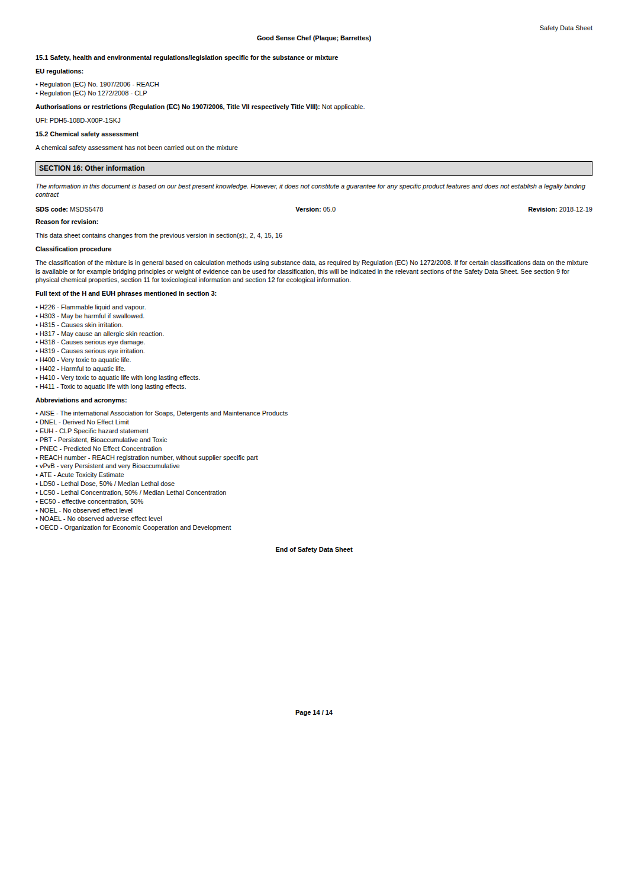Safety Data Sheet
Good Sense Chef (Plaque; Barrettes)
15.1 Safety, health and environmental regulations/legislation specific for the substance or mixture
EU regulations:
Regulation (EC) No. 1907/2006 - REACH
Regulation (EC) No 1272/2008 - CLP
Authorisations or restrictions (Regulation (EC) No 1907/2006, Title VII respectively Title VIII): Not applicable.
UFI: PDH5-108D-X00P-1SKJ
15.2 Chemical safety assessment
A chemical safety assessment has not been carried out on the mixture
SECTION 16: Other information
The information in this document is based on our best present knowledge. However, it does not constitute a guarantee for any specific product features and does not establish a legally binding contract
SDS code: MSDS5478 Version: 05.0 Revision: 2018-12-19
Reason for revision:
This data sheet contains changes from the previous version in section(s):, 2, 4, 15, 16
Classification procedure
The classification of the mixture is in general based on calculation methods using substance data, as required by Regulation (EC) No 1272/2008. If for certain classifications data on the mixture is available or for example bridging principles or weight of evidence can be used for classification, this will be indicated in the relevant sections of the Safety Data Sheet. See section 9 for physical chemical properties, section 11 for toxicological information and section 12 for ecological information.
Full text of the H and EUH phrases mentioned in section 3:
H226 - Flammable liquid and vapour.
H303 - May be harmful if swallowed.
H315 - Causes skin irritation.
H317 - May cause an allergic skin reaction.
H318 - Causes serious eye damage.
H319 - Causes serious eye irritation.
H400 - Very toxic to aquatic life.
H402 - Harmful to aquatic life.
H410 - Very toxic to aquatic life with long lasting effects.
H411 - Toxic to aquatic life with long lasting effects.
Abbreviations and acronyms:
AISE - The international Association for Soaps, Detergents and Maintenance Products
DNEL - Derived No Effect Limit
EUH - CLP Specific hazard statement
PBT - Persistent, Bioaccumulative and Toxic
PNEC - Predicted No Effect Concentration
REACH number - REACH registration number, without supplier specific part
vPvB - very Persistent and very Bioaccumulative
ATE - Acute Toxicity Estimate
LD50 - Lethal Dose, 50% / Median Lethal dose
LC50 - Lethal Concentration, 50% / Median Lethal Concentration
EC50 - effective concentration, 50%
NOEL - No observed effect level
NOAEL - No observed adverse effect level
OECD - Organization for Economic Cooperation and Development
End of Safety Data Sheet
Page 14 / 14